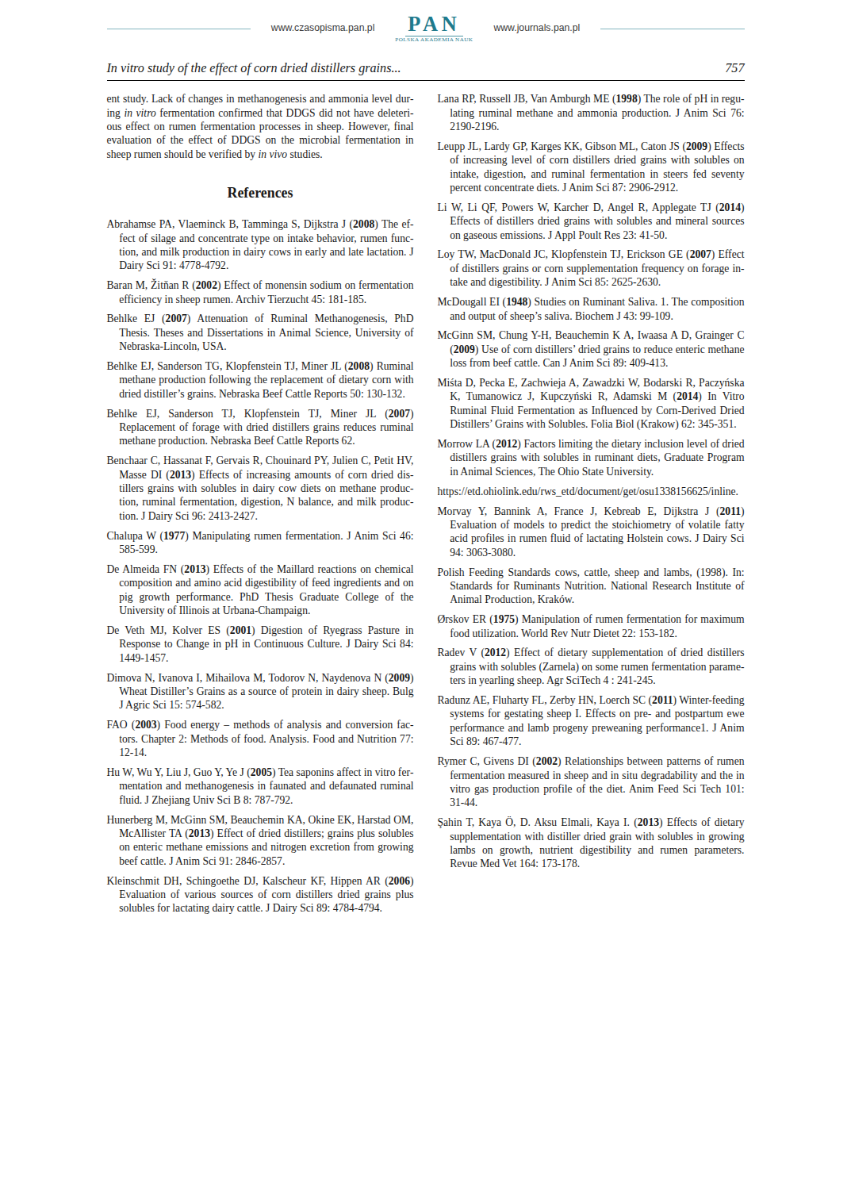www.czasopisma.pan.pl PAN POLSKA AKADEMIA NAUK www.journals.pan.pl
In vitro study of the effect of corn dried distillers grains... 757
ent study. Lack of changes in methanogenesis and ammonia level during in vitro fermentation confirmed that DDGS did not have deleterious effect on rumen fermentation processes in sheep. However, final evaluation of the effect of DDGS on the microbial fermentation in sheep rumen should be verified by in vivo studies.
References
Abrahamse PA, Vlaeminck B, Tamminga S, Dijkstra J (2008) The effect of silage and concentrate type on intake behavior, rumen function, and milk production in dairy cows in early and late lactation. J Dairy Sci 91: 4778-4792.
Baran M, Žitňan R (2002) Effect of monensin sodium on fermentation efficiency in sheep rumen. Archiv Tierzucht 45: 181-185.
Behlke EJ (2007) Attenuation of Ruminal Methanogenesis, PhD Thesis. Theses and Dissertations in Animal Science, University of Nebraska-Lincoln, USA.
Behlke EJ, Sanderson TG, Klopfenstein TJ, Miner JL (2008) Ruminal methane production following the replacement of dietary corn with dried distiller’s grains. Nebraska Beef Cattle Reports 50: 130-132.
Behlke EJ, Sanderson TJ, Klopfenstein TJ, Miner JL (2007) Replacement of forage with dried distillers grains reduces ruminal methane production. Nebraska Beef Cattle Reports 62.
Benchaar C, Hassanat F, Gervais R, Chouinard PY, Julien C, Petit HV, Masse DI (2013) Effects of increasing amounts of corn dried distillers grains with solubles in dairy cow diets on methane production, ruminal fermentation, digestion, N balance, and milk production. J Dairy Sci 96: 2413-2427.
Chalupa W (1977) Manipulating rumen fermentation. J Anim Sci 46: 585-599.
De Almeida FN (2013) Effects of the Maillard reactions on chemical composition and amino acid digestibility of feed ingredients and on pig growth performance. PhD Thesis Graduate College of the University of Illinois at Urbana-Champaign.
De Veth MJ, Kolver ES (2001) Digestion of Ryegrass Pasture in Response to Change in pH in Continuous Culture. J Dairy Sci 84: 1449-1457.
Dimova N, Ivanova I, Mihailova M, Todorov N, Naydenova N (2009) Wheat Distiller’s Grains as a source of protein in dairy sheep. Bulg J Agric Sci 15: 574-582.
FAO (2003) Food energy – methods of analysis and conversion factors. Chapter 2: Methods of food. Analysis. Food and Nutrition 77: 12-14.
Hu W, Wu Y, Liu J, Guo Y, Ye J (2005) Tea saponins affect in vitro fermentation and methanogenesis in faunated and defaunated ruminal fluid. J Zhejiang Univ Sci B 8: 787-792.
Hunerberg M, McGinn SM, Beauchemin KA, Okine EK, Harstad OM, McAllister TA (2013) Effect of dried distillers; grains plus solubles on enteric methane emissions and nitrogen excretion from growing beef cattle. J Anim Sci 91: 2846-2857.
Kleinschmit DH, Schingoethe DJ, Kalscheur KF, Hippen AR (2006) Evaluation of various sources of corn distillers dried grains plus solubles for lactating dairy cattle. J Dairy Sci 89: 4784-4794.
Lana RP, Russell JB, Van Amburgh ME (1998) The role of pH in regulating ruminal methane and ammonia production. J Anim Sci 76: 2190-2196.
Leupp JL, Lardy GP, Karges KK, Gibson ML, Caton JS (2009) Effects of increasing level of corn distillers dried grains with solubles on intake, digestion, and ruminal fermentation in steers fed seventy percent concentrate diets. J Anim Sci 87: 2906-2912.
Li W, Li QF, Powers W, Karcher D, Angel R, Applegate TJ (2014) Effects of distillers dried grains with solubles and mineral sources on gaseous emissions. J Appl Poult Res 23: 41-50.
Loy TW, MacDonald JC, Klopfenstein TJ, Erickson GE (2007) Effect of distillers grains or corn supplementation frequency on forage intake and digestibility. J Anim Sci 85: 2625-2630.
McDougall EI (1948) Studies on Ruminant Saliva. 1. The composition and output of sheep’s saliva. Biochem J 43: 99-109.
McGinn SM, Chung Y-H, Beauchemin K A, Iwaasa A D, Grainger C (2009) Use of corn distillers’ dried grains to reduce enteric methane loss from beef cattle. Can J Anim Sci 89: 409-413.
Miśta D, Pecka E, Zachwieja A, Zawadzki W, Bodarski R, Paczyńska K, Tumanowicz J, Kupczyński R, Adamski M (2014) In Vitro Ruminal Fluid Fermentation as Influenced by Corn-Derived Dried Distillers’ Grains with Solubles. Folia Biol (Krakow) 62: 345-351.
Morrow LA (2012) Factors limiting the dietary inclusion level of dried distillers grains with solubles in ruminant diets, Graduate Program in Animal Sciences, The Ohio State University.
https://etd.ohiolink.edu/rws_etd/document/get/osu1338156625/inline.
Morvay Y, Bannink A, France J, Kebreab E, Dijkstra J (2011) Evaluation of models to predict the stoichiometry of volatile fatty acid profiles in rumen fluid of lactating Holstein cows. J Dairy Sci 94: 3063-3080.
Polish Feeding Standards cows, cattle, sheep and lambs, (1998). In: Standards for Ruminants Nutrition. National Research Institute of Animal Production, Kraków.
Ørskov ER (1975) Manipulation of rumen fermentation for maximum food utilization. World Rev Nutr Dietet 22: 153-182.
Radev V (2012) Effect of dietary supplementation of dried distillers grains with solubles (Zarnela) on some rumen fermentation parameters in yearling sheep. Agr SciTech 4 : 241-245.
Radunz AE, Fluharty FL, Zerby HN, Loerch SC (2011) Winter-feeding systems for gestating sheep I. Effects on pre- and postpartum ewe performance and lamb progeny preweaning performance1. J Anim Sci 89: 467-477.
Rymer C, Givens DI (2002) Relationships between patterns of rumen fermentation measured in sheep and in situ degradability and the in vitro gas production profile of the diet. Anim Feed Sci Tech 101: 31-44.
Şahin T, Kaya Ö, D. Aksu Elmali, Kaya I. (2013) Effects of dietary supplementation with distiller dried grain with solubles in growing lambs on growth, nutrient digestibility and rumen parameters. Revue Med Vet 164: 173-178.